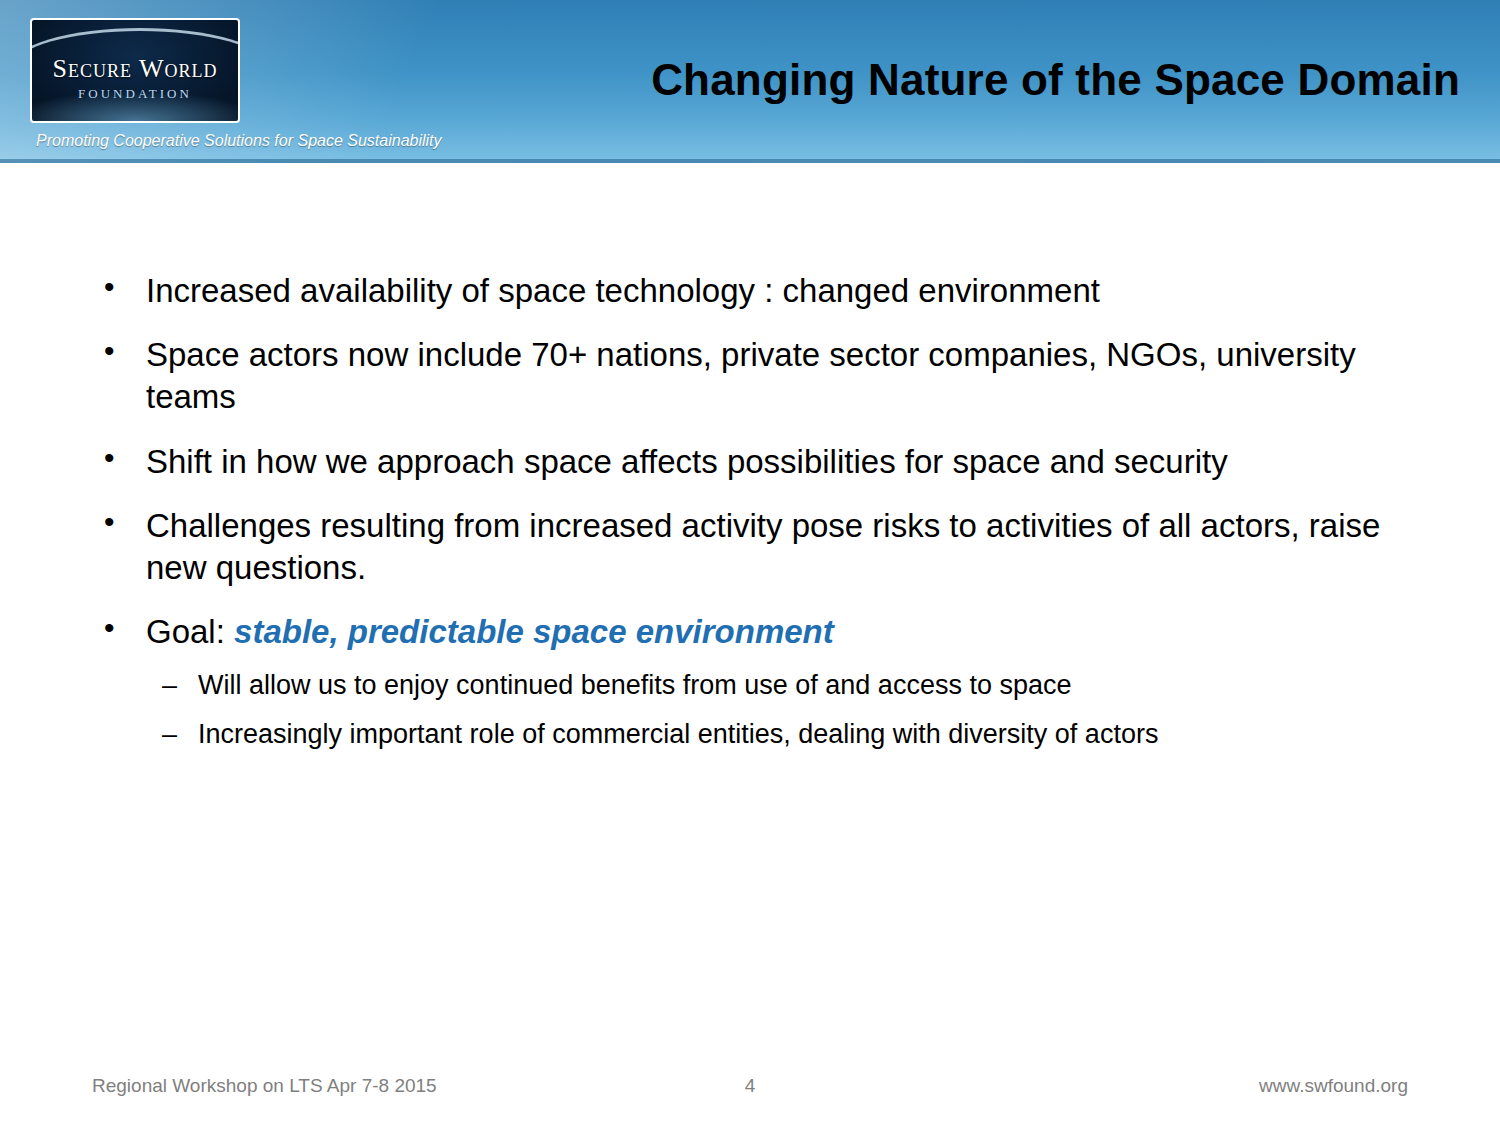Changing Nature of the Space Domain
Secure World
FOUNDATION
Promoting Cooperative Solutions for Space Sustainability
Increased availability of space technology : changed environment
Space actors now include 70+ nations, private sector companies, NGOs, university teams
Shift in how we approach space affects possibilities for space and security
Challenges resulting from increased activity pose risks to activities of all actors, raise new questions.
Goal: stable, predictable space environment
Will allow us to enjoy continued benefits from use of and access to space
Increasingly important role of commercial entities, dealing with diversity of actors
Regional Workshop on LTS Apr 7-8 2015
4
www.swfound.org